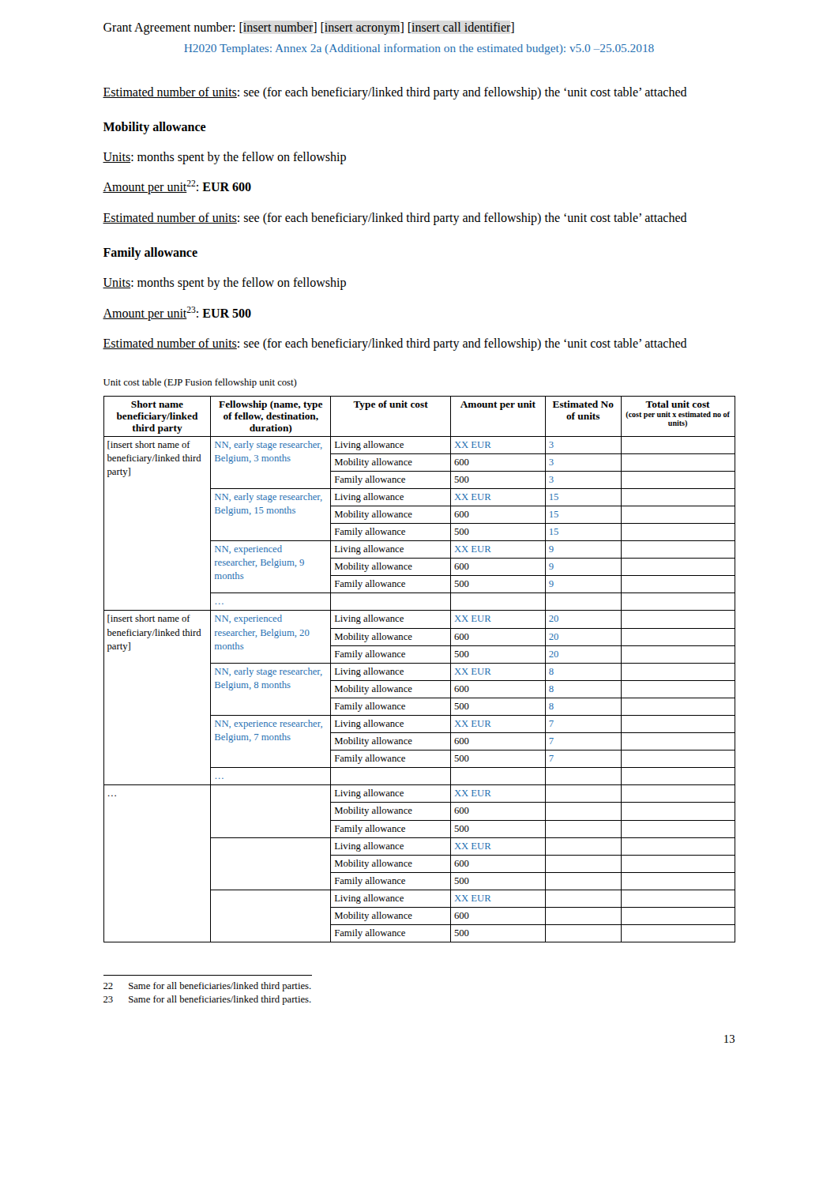Grant Agreement number: [insert number] [insert acronym] [insert call identifier]
H2020 Templates: Annex 2a (Additional information on the estimated budget): v5.0 –25.05.2018
Estimated number of units: see (for each beneficiary/linked third party and fellowship) the ‘unit cost table’ attached
Mobility allowance
Units: months spent by the fellow on fellowship
Amount per unit22: EUR 600
Estimated number of units: see (for each beneficiary/linked third party and fellowship) the ‘unit cost table’ attached
Family allowance
Units: months spent by the fellow on fellowship
Amount per unit23: EUR 500
Estimated number of units: see (for each beneficiary/linked third party and fellowship) the ‘unit cost table’ attached
Unit cost table (EJP Fusion fellowship unit cost)
| Short name beneficiary/linked third party | Fellowship (name, type of fellow, destination, duration) | Type of unit cost | Amount per unit | Estimated No of units | Total unit cost (cost per unit x estimated no of units) |
| --- | --- | --- | --- | --- | --- |
| [insert short name of beneficiary/linked third party] | NN, early stage researcher, Belgium, 3 months | Living allowance | XX EUR | 3 | |
| Mobility allowance | 600 | 3 | |
| Family allowance | 500 | 3 | |
| NN, early stage researcher, Belgium, 15 months | Living allowance | XX EUR | 15 | |
| Mobility allowance | 600 | 15 | |
| Family allowance | 500 | 15 | |
| NN, experienced researcher, Belgium, 9 months | Living allowance | XX EUR | 9 | |
| Mobility allowance | 600 | 9 | |
| Family allowance | 500 | 9 | |
| … | | | | |
| [insert short name of beneficiary/linked third party] | NN, experienced researcher, Belgium, 20 months | Living allowance | XX EUR | 20 | |
| Mobility allowance | 600 | 20 | |
| Family allowance | 500 | 20 | |
| NN, early stage researcher, Belgium, 8 months | Living allowance | XX EUR | 8 | |
| Mobility allowance | 600 | 8 | |
| Family allowance | 500 | 8 | |
| NN, experience researcher, Belgium, 7 months | Living allowance | XX EUR | 7 | |
| Mobility allowance | 600 | 7 | |
| Family allowance | 500 | 7 | |
| … | | | | |
| … | | Living allowance | XX EUR | | |
| Mobility allowance | 600 | | |
| Family allowance | 500 | | |
| | Living allowance | XX EUR | | |
| Mobility allowance | 600 | | |
| Family allowance | 500 | | |
| | Living allowance | XX EUR | | |
| Mobility allowance | 600 | | |
| Family allowance | 500 | | |
22 Same for all beneficiaries/linked third parties.
23 Same for all beneficiaries/linked third parties.
13